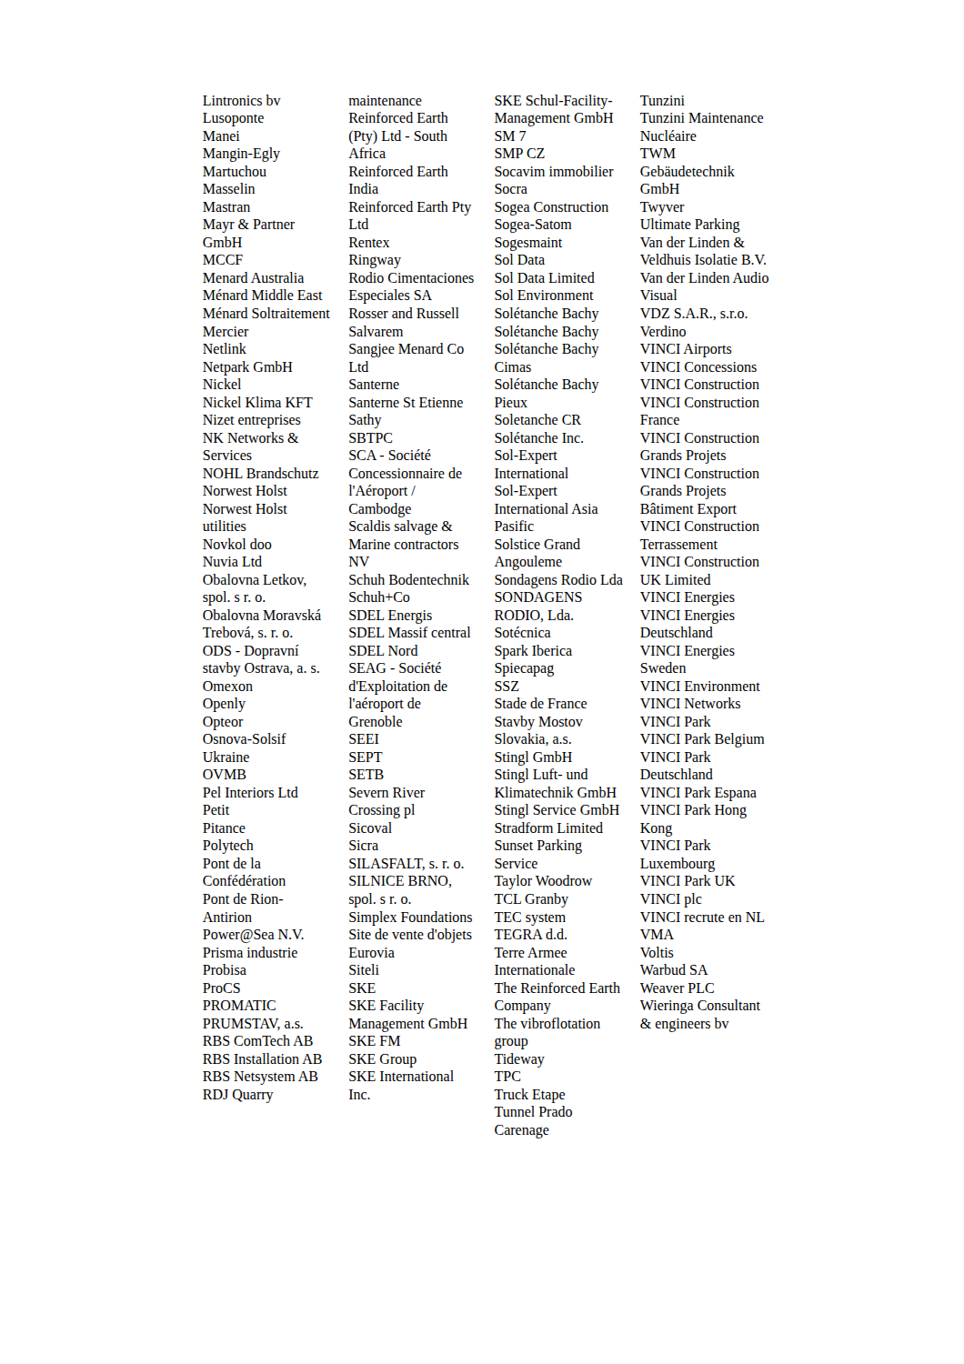Lintronics bv
Lusoponte
Manei
Mangin-Egly
Martuchou
Masselin
Mastran
Mayr & Partner GmbH
MCCF
Menard Australia
Ménard Middle East
Ménard Soltraitement
Mercier
Netlink
Netpark GmbH
Nickel
Nickel Klima KFT
Nizet entreprises
NK Networks & Services
NOHL Brandschutz
Norwest Holst
Norwest Holst utilities
Novkol doo
Nuvia Ltd
Obalovna Letkov, spol. s r. o.
Obalovna Moravská Trebová, s. r. o.
ODS - Dopravní stavby Ostrava, a. s.
Omexon
Openly
Opteor
Osnova-Solsif Ukraine
OVMB
Pel Interiors Ltd
Petit
Pitance
Polytech
Pont de la Confédération
Pont de Rion-Antirion
Power@Sea N.V.
Prisma industrie
Probisa
ProCS
PROMATIC
PRUMSTAV, a.s.
RBS ComTech AB
RBS Installation AB
RBS Netsystem AB
RDJ Quarry
maintenance
Reinforced Earth (Pty) Ltd - South Africa
Reinforced Earth India
Reinforced Earth Pty Ltd
Rentex
Ringway
Rodio Cimentaciones Especiales SA
Rosser and Russell
Salvarem
Sangjee Menard Co Ltd
Santerne
Santerne St Etienne
Sathy
SBTPC
SCA - Société Concessionnaire de l'Aéroport / Cambodge
Scaldis salvage & Marine contractors NV
Schuh Bodentechnik
Schuh+Co
SDEL Energis
SDEL Massif central
SDEL Nord
SEAG - Société d'Exploitation de l'aéroport de Grenoble
SEEI
SEPT
SETB
Severn River Crossing pl
Sicoval
Sicra
SILASFALT, s. r. o.
SILNICE BRNO, spol. s r. o.
Simplex Foundations
Site de vente d'objets Eurovia
Siteli
SKE
SKE Facility Management GmbH
SKE FM
SKE Group
SKE International Inc.
SKE Schul-Facility-Management GmbH
SM 7
SMP CZ
Socavim immobilier
Socra
Sogea Construction
Sogea-Satom
Sogesmaint
Sol Data
Sol Data Limited
Sol Environment
Solétanche Bachy
Solétanche Bachy
Solétanche Bachy Cimas
Solétanche Bachy Pieux
Soletanche CR
Solétanche Inc.
Sol-Expert International
Sol-Expert International Asia Pasific
Solstice Grand Angouleme
Sondagens Rodio Lda
SONDAGENS RODIO, Lda.
Sotécnica
Spark Iberica
Spiecapag
SSZ
Stade de France
Stavby Mostov Slovakia, a.s.
Stingl GmbH
Stingl Luft- und Klimatechnik GmbH
Stingl Service GmbH
Stradform Limited
Sunset Parking Service
Taylor Woodrow
TCL Granby
TEC system
TEGRA d.d.
Terre Armee Internationale
The Reinforced Earth Company
The vibroflotation group
Tideway
TPC
Truck Etape
Tunnel Prado Carenage
Tunzini
Tunzini Maintenance Nucléaire
TWM Gebäudetechnik GmbH
Twyver
Ultimate Parking
Van der Linden & Veldhuis Isolatie B.V.
Van der Linden Audio Visual
VDZ S.A.R., s.r.o.
Verdino
VINCI Airports
VINCI Concessions
VINCI Construction
VINCI Construction France
VINCI Construction Grands Projets
VINCI Construction Grands Projets Bâtiment Export
VINCI Construction Terrassement
VINCI Construction UK Limited
VINCI Energies
VINCI Energies Deutschland
VINCI Energies Sweden
VINCI Environment
VINCI Networks
VINCI Park
VINCI Park Belgium
VINCI Park Deutschland
VINCI Park Espana
VINCI Park Hong Kong
VINCI Park Luxembourg
VINCI Park UK
VINCI plc
VINCI recrute en NL
VMA
Voltis
Warbud SA
Weaver PLC
Wieringa Consultant & engineers bv